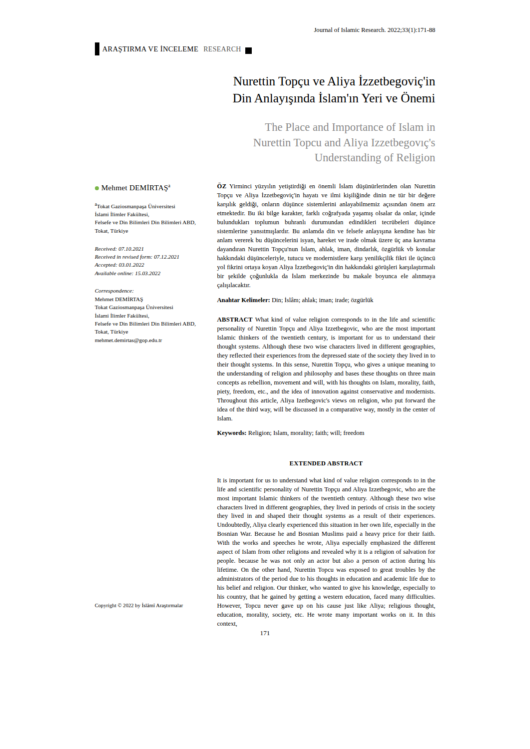Journal of Islamic Research. 2022;33(1):171-88
ARAŞTIRMA VE İNCELEME RESEARCH
Nurettin Topçu ve Aliya İzzetbegoviç'in
Din Anlayışında İslam'ın Yeri ve Önemi
The Place and Importance of Islam in
Nurettin Topcu and Aliya Izzetbegovıç's
Understanding of Religion
Mehmet DEMİRTAŞa
aTokat Gaziosmanpaşa Üniversitesi
İslami İlimler Fakültesi,
Felsefe ve Din Bilimleri Din Bilimleri ABD,
Tokat, Türkiye
Received: 07.10.2021
Received in revised form: 07.12.2021
Accepted: 03.01.2022
Available online: 15.03.2022
Correspondence:
Mehmet DEMİRTAŞ
Tokat Gaziosmanpaşa Üniversitesi
İslami İlimler Fakültesi,
Felsefe ve Din Bilimleri Din Bilimleri ABD,
Tokat, Türkiye
mehmet.demirtas@gop.edu.tr
ÖZ Yirminci yüzyılın yetiştirdiği en önemli İslam düşünürlerinden olan Nurettin Topçu ve Aliya İzzetbegoviç'in hayatı ve ilmi kişiliğinde dinin ne tür bir değere karşılık geldiği, onların düşünce sistemlerini anlayabilmemiz açısından önem arz etmektedir. Bu iki bilge karakter, farklı coğrafyada yaşamış olsalar da onlar, içinde bulundukları toplumun buhranlı durumundan edindikleri tecrübeleri düşünce sistemlerine yansıtmışlardır. Bu anlamda din ve felsefe anlayışına kendine has bir anlam vererek bu düşüncelerini isyan, hareket ve irade olmak üzere üç ana kavrama dayandıran Nurettin Topçu'nun İslam, ahlak, iman, dindarlık, özgürlük vb konular hakkındaki düşünceleriyle, tutucu ve modernistlere karşı yenilikçilik fikri ile üçüncü yol fikrini ortaya koyan Aliya İzzetbegoviç'in din hakkındaki görüşleri karşılaştırmalı bir şekilde çoğunlukla da İslam merkezinde bu makale boyunca ele alınmaya çalışılacaktır.
Anahtar Kelimeler: Din; İslâm; ahlak; iman; irade; özgürlük
ABSTRACT What kind of value religion corresponds to in the life and scientific personality of Nurettin Topçu and Aliya Izzetbegovic, who are the most important Islamic thinkers of the twentieth century, is important for us to understand their thought systems. Although these two wise characters lived in different geographies, they reflected their experiences from the depressed state of the society they lived in to their thought systems. In this sense, Nurettin Topçu, who gives a unique meaning to the understanding of religion and philosophy and bases these thoughts on three main concepts as rebellion, movement and will, with his thoughts on Islam, morality, faith, piety, freedom, etc., and the idea of innovation against conservative and modernists. Throughout this article, Aliya Izetbegovic's views on religion, who put forward the idea of the third way, will be discussed in a comparative way, mostly in the center of Islam.
Keywords: Religion; Islam, morality; faith; will; freedom
EXTENDED ABSTRACT
It is important for us to understand what kind of value religion corresponds to in the life and scientific personality of Nurettin Topçu and Aliya Izzetbegovic, who are the most important Islamic thinkers of the twentieth century. Although these two wise characters lived in different geographies, they lived in periods of crisis in the society they lived in and shaped their thought systems as a result of their experiences. Undoubtedly, Aliya clearly experienced this situation in her own life, especially in the Bosnian War. Because he and Bosnian Muslims paid a heavy price for their faith. With the works and speeches he wrote, Aliya especially emphasized the different aspect of Islam from other religions and revealed why it is a religion of salvation for people. because he was not only an actor but also a person of action during his lifetime. On the other hand, Nurettin Topcu was exposed to great troubles by the administrators of the period due to his thoughts in education and academic life due to his belief and religion. Our thinker, who wanted to give his knowledge, especially to his country, that he gained by getting a western education, faced many difficulties. However, Topcu never gave up on his cause just like Aliya; religious thought, education, morality, society, etc. He wrote many important works on it. In this context,
Copyright © 2022 by İslâmî Araştırmalar
171